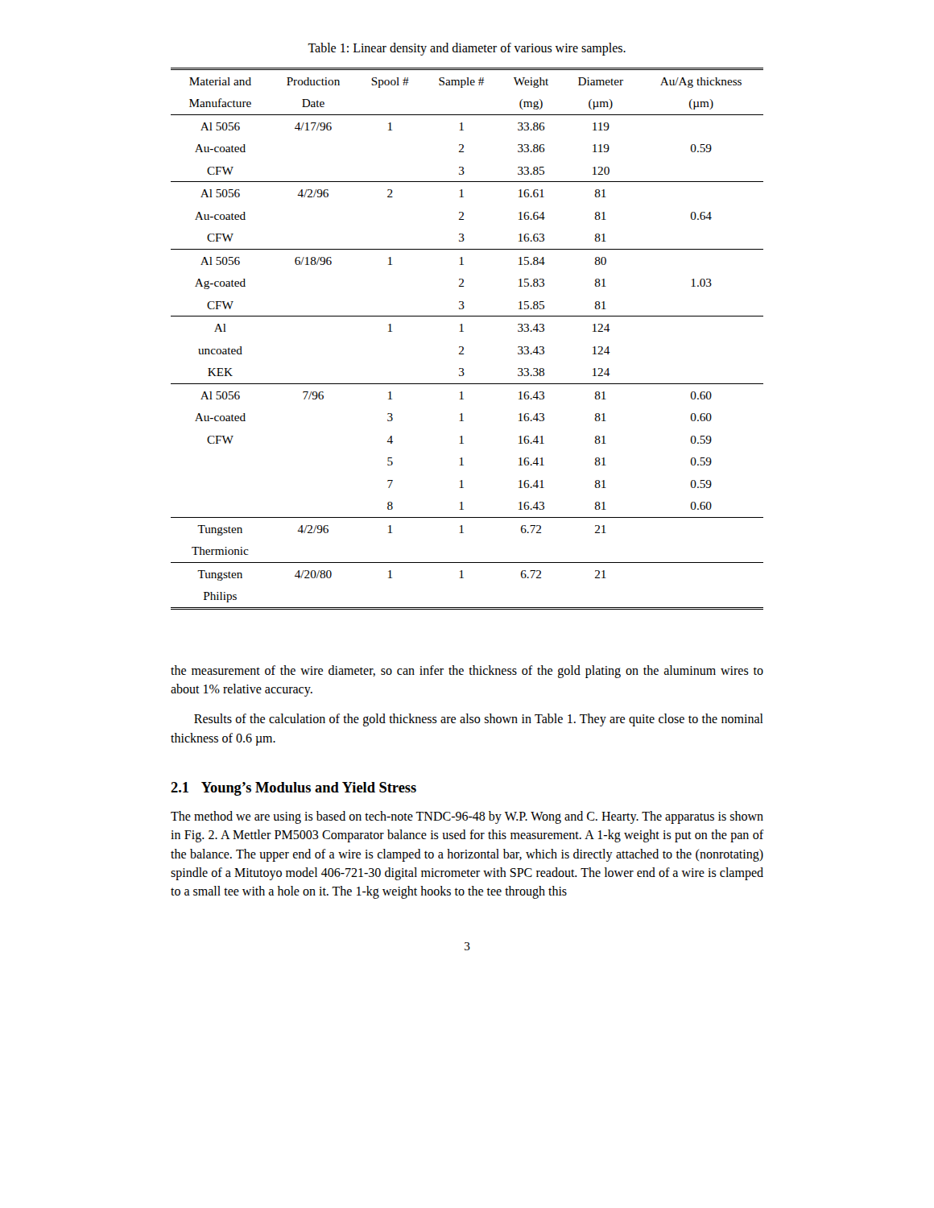Table 1: Linear density and diameter of various wire samples.
| Material and | Production | Spool # | Sample # | Weight | Diameter | Au/Ag thickness |
| --- | --- | --- | --- | --- | --- | --- |
| Manufacture | Date | | | (mg) | (µm) | (µm) |
| Al 5056 | 4/17/96 | 1 | 1 | 33.86 | 119 | |
| Au-coated | | | 2 | 33.86 | 119 | 0.59 |
| CFW | | | 3 | 33.85 | 120 | |
| Al 5056 | 4/2/96 | 2 | 1 | 16.61 | 81 | |
| Au-coated | | | 2 | 16.64 | 81 | 0.64 |
| CFW | | | 3 | 16.63 | 81 | |
| Al 5056 | 6/18/96 | 1 | 1 | 15.84 | 80 | |
| Ag-coated | | | 2 | 15.83 | 81 | 1.03 |
| CFW | | | 3 | 15.85 | 81 | |
| Al | | 1 | 1 | 33.43 | 124 | |
| uncoated | | | 2 | 33.43 | 124 | |
| KEK | | | 3 | 33.38 | 124 | |
| Al 5056 | 7/96 | 1 | 1 | 16.43 | 81 | 0.60 |
| Au-coated | | 3 | 1 | 16.43 | 81 | 0.60 |
| CFW | | 4 | 1 | 16.41 | 81 | 0.59 |
| | | 5 | 1 | 16.41 | 81 | 0.59 |
| | | 7 | 1 | 16.41 | 81 | 0.59 |
| | | 8 | 1 | 16.43 | 81 | 0.60 |
| Tungsten | 4/2/96 | 1 | 1 | 6.72 | 21 | |
| Thermionic | | | | | | |
| Tungsten | 4/20/80 | 1 | 1 | 6.72 | 21 | |
| Philips | | | | | | |
the measurement of the wire diameter, so can infer the thickness of the gold plating on the aluminum wires to about 1% relative accuracy.
Results of the calculation of the gold thickness are also shown in Table 1. They are quite close to the nominal thickness of 0.6 µm.
2.1 Young’s Modulus and Yield Stress
The method we are using is based on tech-note TNDC-96-48 by W.P. Wong and C. Hearty. The apparatus is shown in Fig. 2. A Mettler PM5003 Comparator balance is used for this measurement. A 1-kg weight is put on the pan of the balance. The upper end of a wire is clamped to a horizontal bar, which is directly attached to the (nonrotating) spindle of a Mitutoyo model 406-721-30 digital micrometer with SPC readout. The lower end of a wire is clamped to a small tee with a hole on it. The 1-kg weight hooks to the tee through this
3